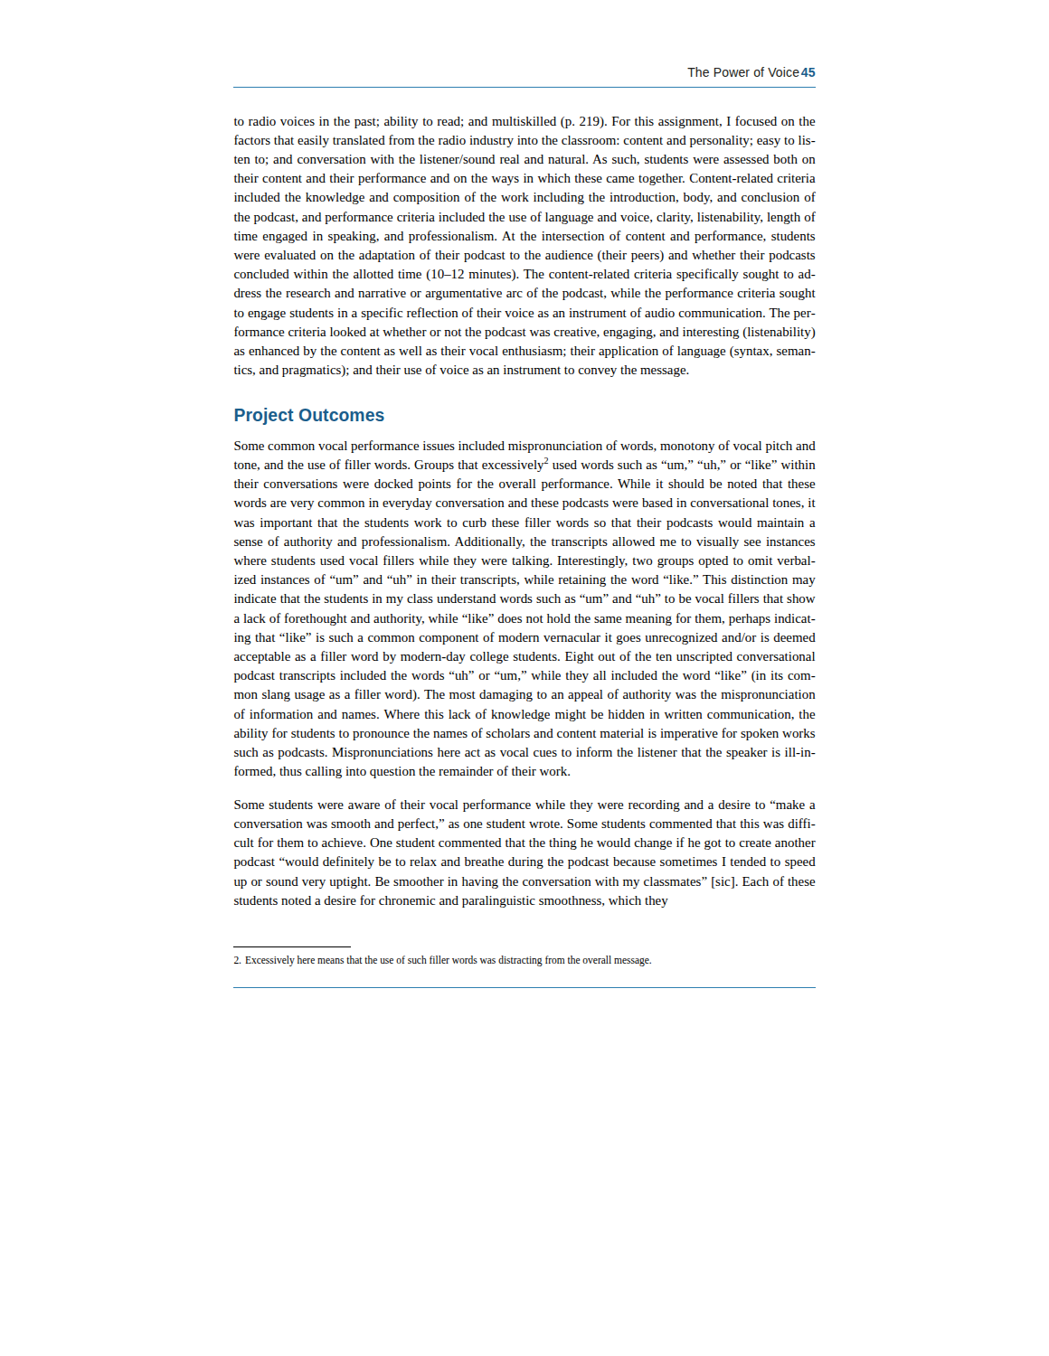The Power of Voice 45
to radio voices in the past; ability to read; and multiskilled (p. 219). For this assignment, I focused on the factors that easily translated from the radio industry into the classroom: content and personality; easy to listen to; and conversation with the listener/sound real and natural. As such, students were assessed both on their content and their performance and on the ways in which these came together. Content-related criteria included the knowledge and composition of the work including the introduction, body, and conclusion of the podcast, and performance criteria included the use of language and voice, clarity, listenability, length of time engaged in speaking, and professionalism. At the intersection of content and performance, students were evaluated on the adaptation of their podcast to the audience (their peers) and whether their podcasts concluded within the allotted time (10–12 minutes). The content-related criteria specifically sought to address the research and narrative or argumentative arc of the podcast, while the performance criteria sought to engage students in a specific reflection of their voice as an instrument of audio communication. The performance criteria looked at whether or not the podcast was creative, engaging, and interesting (listenability) as enhanced by the content as well as their vocal enthusiasm; their application of language (syntax, semantics, and pragmatics); and their use of voice as an instrument to convey the message.
Project Outcomes
Some common vocal performance issues included mispronunciation of words, monotony of vocal pitch and tone, and the use of filler words. Groups that excessively2 used words such as “um,” “uh,” or “like” within their conversations were docked points for the overall performance. While it should be noted that these words are very common in everyday conversation and these podcasts were based in conversational tones, it was important that the students work to curb these filler words so that their podcasts would maintain a sense of authority and professionalism. Additionally, the transcripts allowed me to visually see instances where students used vocal fillers while they were talking. Interestingly, two groups opted to omit verbalized instances of “um” and “uh” in their transcripts, while retaining the word “like.” This distinction may indicate that the students in my class understand words such as “um” and “uh” to be vocal fillers that show a lack of forethought and authority, while “like” does not hold the same meaning for them, perhaps indicating that “like” is such a common component of modern vernacular it goes unrecognized and/or is deemed acceptable as a filler word by modern-day college students. Eight out of the ten unscripted conversational podcast transcripts included the words “uh” or “um,” while they all included the word “like” (in its common slang usage as a filler word). The most damaging to an appeal of authority was the mispronunciation of information and names. Where this lack of knowledge might be hidden in written communication, the ability for students to pronounce the names of scholars and content material is imperative for spoken works such as podcasts. Mispronunciations here act as vocal cues to inform the listener that the speaker is ill-informed, thus calling into question the remainder of their work.
Some students were aware of their vocal performance while they were recording and a desire to “make a conversation was smooth and perfect,” as one student wrote. Some students commented that this was difficult for them to achieve. One student commented that the thing he would change if he got to create another podcast “would definitely be to relax and breathe during the podcast because sometimes I tended to speed up or sound very uptight. Be smoother in having the conversation with my classmates” [sic]. Each of these students noted a desire for chronemic and paralinguistic smoothness, which they
2. Excessively here means that the use of such filler words was distracting from the overall message.